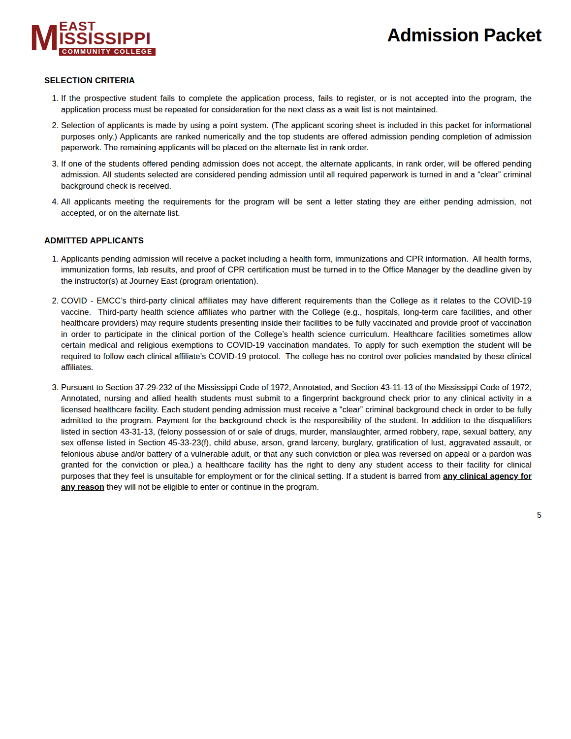M
EAST ISSISSIPPI COMMUNITY COLLEGE
Admission Packet
SELECTION CRITERIA
If the prospective student fails to complete the application process, fails to register, or is not accepted into the program, the application process must be repeated for consideration for the next class as a wait list is not maintained.
Selection of applicants is made by using a point system. (The applicant scoring sheet is included in this packet for informational purposes only.) Applicants are ranked numerically and the top students are offered admission pending completion of admission paperwork. The remaining applicants will be placed on the alternate list in rank order.
If one of the students offered pending admission does not accept, the alternate applicants, in rank order, will be offered pending admission. All students selected are considered pending admission until all required paperwork is turned in and a “clear” criminal background check is received.
All applicants meeting the requirements for the program will be sent a letter stating they are either pending admission, not accepted, or on the alternate list.
ADMITTED APPLICANTS
Applicants pending admission will receive a packet including a health form, immunizations and CPR information. All health forms, immunization forms, lab results, and proof of CPR certification must be turned in to the Office Manager by the deadline given by the instructor(s) at Journey East (program orientation).
COVID - EMCC’s third-party clinical affiliates may have different requirements than the College as it relates to the COVID-19 vaccine. Third-party health science affiliates who partner with the College (e.g., hospitals, long-term care facilities, and other healthcare providers) may require students presenting inside their facilities to be fully vaccinated and provide proof of vaccination in order to participate in the clinical portion of the College’s health science curriculum. Healthcare facilities sometimes allow certain medical and religious exemptions to COVID-19 vaccination mandates. To apply for such exemption the student will be required to follow each clinical affiliate’s COVID-19 protocol. The college has no control over policies mandated by these clinical affiliates.
Pursuant to Section 37-29-232 of the Mississippi Code of 1972, Annotated, and Section 43-11-13 of the Mississippi Code of 1972, Annotated, nursing and allied health students must submit to a fingerprint background check prior to any clinical activity in a licensed healthcare facility. Each student pending admission must receive a “clear” criminal background check in order to be fully admitted to the program. Payment for the background check is the responsibility of the student. In addition to the disqualifiers listed in section 43-31-13, (felony possession of or sale of drugs, murder, manslaughter, armed robbery, rape, sexual battery, any sex offense listed in Section 45-33-23(f), child abuse, arson, grand larceny, burglary, gratification of lust, aggravated assault, or felonious abuse and/or battery of a vulnerable adult, or that any such conviction or plea was reversed on appeal or a pardon was granted for the conviction or plea.) a healthcare facility has the right to deny any student access to their facility for clinical purposes that they feel is unsuitable for employment or for the clinical setting. If a student is barred from any clinical agency for any reason they will not be eligible to enter or continue in the program.
5